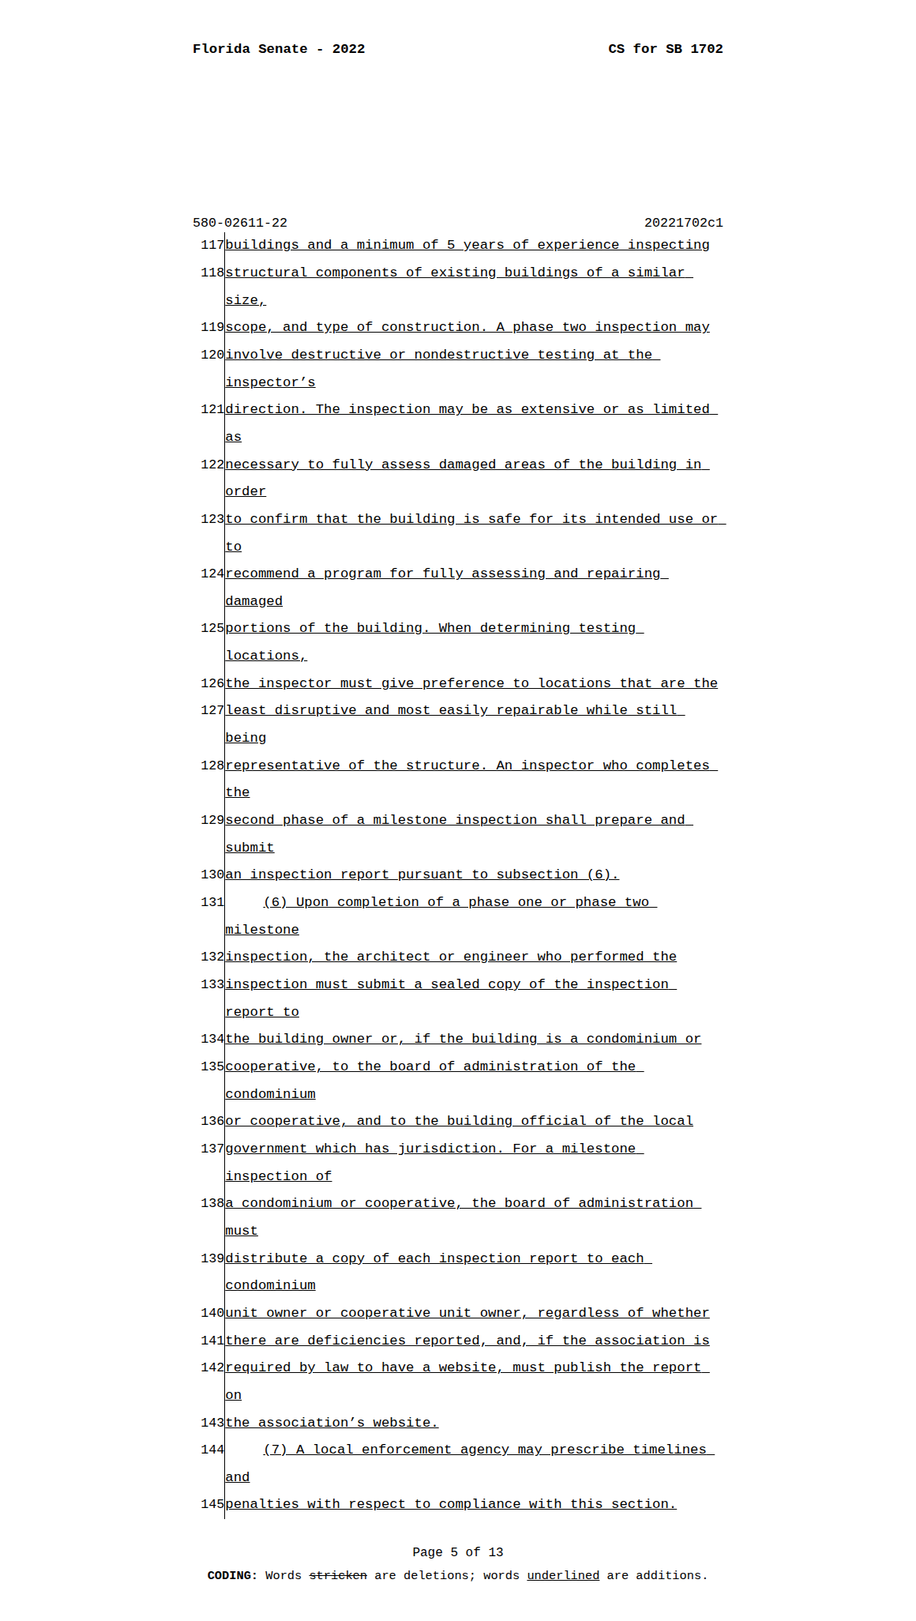Florida Senate - 2022 CS for SB 1702
580-02611-22 20221702c1
| 117 | buildings and a minimum of 5 years of experience inspecting |
| 118 | structural components of existing buildings of a similar size, |
| 119 | scope, and type of construction. A phase two inspection may |
| 120 | involve destructive or nondestructive testing at the inspector’s |
| 121 | direction. The inspection may be as extensive or as limited as |
| 122 | necessary to fully assess damaged areas of the building in order |
| 123 | to confirm that the building is safe for its intended use or to |
| 124 | recommend a program for fully assessing and repairing damaged |
| 125 | portions of the building. When determining testing locations, |
| 126 | the inspector must give preference to locations that are the |
| 127 | least disruptive and most easily repairable while still being |
| 128 | representative of the structure. An inspector who completes the |
| 129 | second phase of a milestone inspection shall prepare and submit |
| 130 | an inspection report pursuant to subsection (6). |
| 131 | (6) Upon completion of a phase one or phase two milestone |
| 132 | inspection, the architect or engineer who performed the |
| 133 | inspection must submit a sealed copy of the inspection report to |
| 134 | the building owner or, if the building is a condominium or |
| 135 | cooperative, to the board of administration of the condominium |
| 136 | or cooperative, and to the building official of the local |
| 137 | government which has jurisdiction. For a milestone inspection of |
| 138 | a condominium or cooperative, the board of administration must |
| 139 | distribute a copy of each inspection report to each condominium |
| 140 | unit owner or cooperative unit owner, regardless of whether |
| 141 | there are deficiencies reported, and, if the association is |
| 142 | required by law to have a website, must publish the report on |
| 143 | the association’s website. |
| 144 | (7) A local enforcement agency may prescribe timelines and |
| 145 | penalties with respect to compliance with this section. |
Page 5 of 13
CODING: Words stricken are deletions; words underlined are additions.